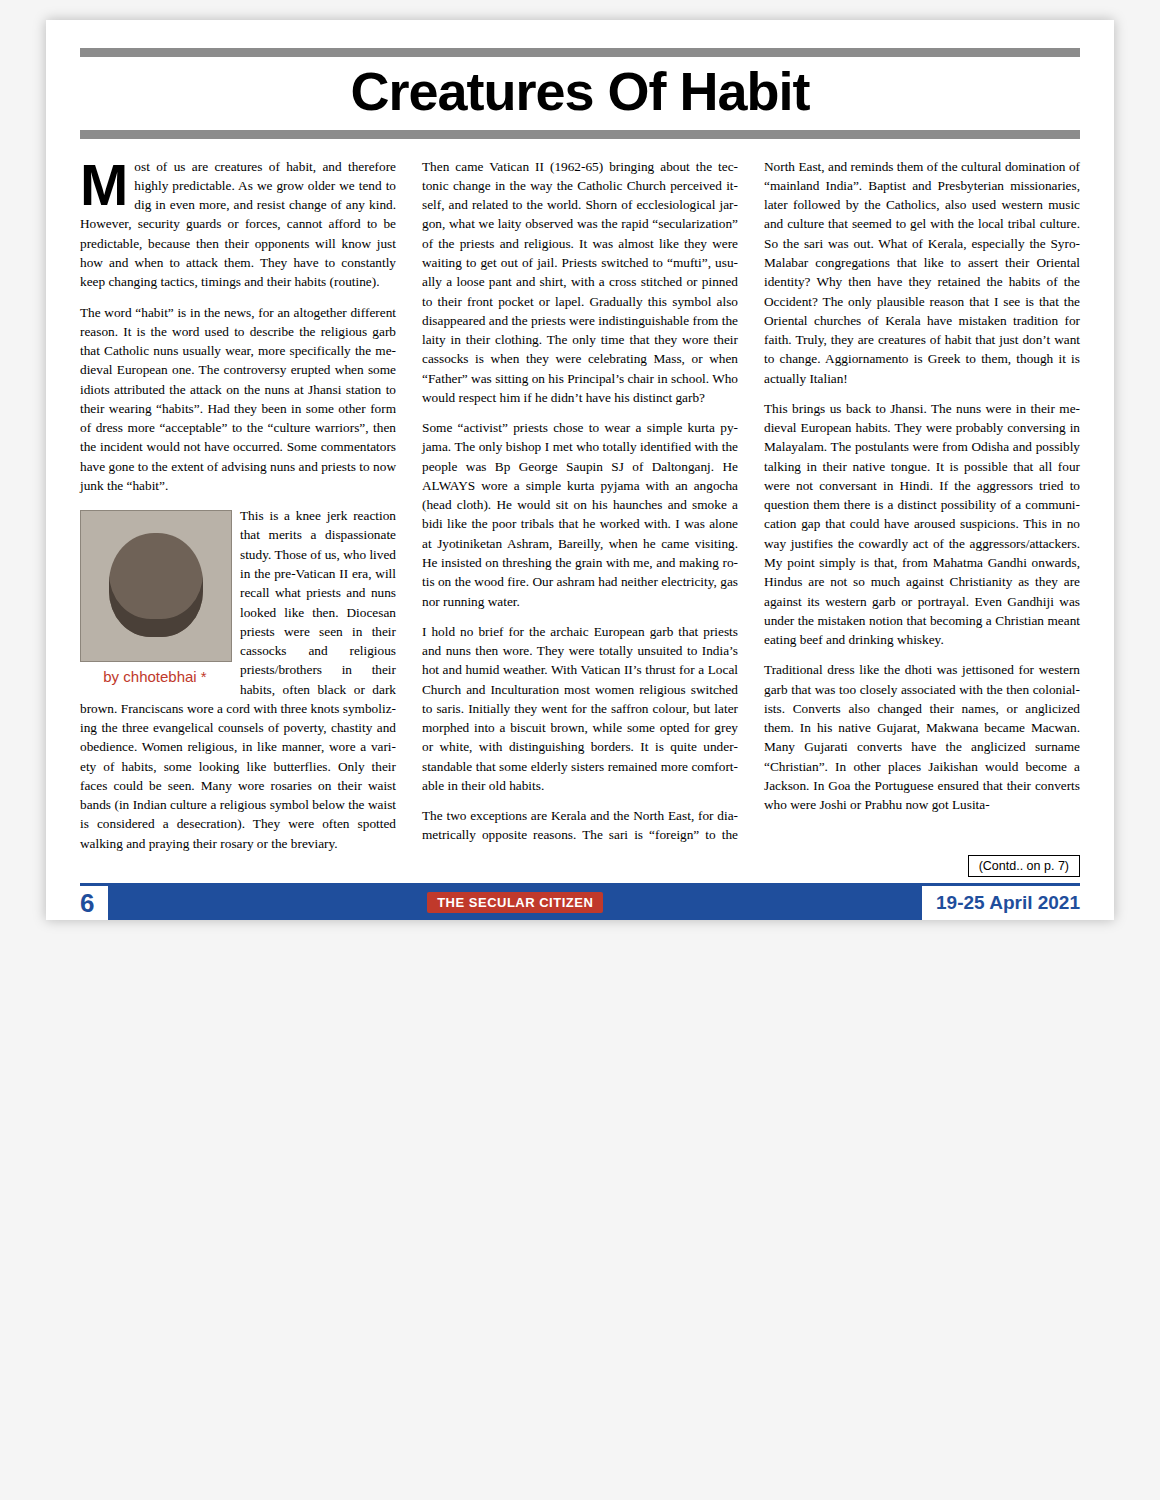Creatures Of Habit
Most of us are creatures of habit, and therefore highly predictable. As we grow older we tend to dig in even more, and resist change of any kind. However, security guards or forces, cannot afford to be predictable, because then their opponents will know just how and when to attack them. They have to constantly keep changing tactics, timings and their habits (routine).
The word “habit” is in the news, for an altogether different reason. It is the word used to describe the religious garb that Catholic nuns usually wear, more specifically the medieval European one. The controversy erupted when some idiots attributed the attack on the nuns at Jhansi station to their wearing “habits”. Had they been in some other form of dress more “acceptable” to the “culture warriors”, then the incident would not have occurred. Some commentators have gone to the extent of advising nuns and priests to now junk the “habit”.
by chhotebhai *
This is a knee jerk reaction that merits a dispassionate study. Those of us, who lived in the pre-Vatican II era, will recall what priests and nuns looked like then. Diocesan priests were seen in their cassocks and religious priests/brothers in their habits, often black or dark brown. Franciscans wore a cord with three knots symbolizing the three evangelical counsels of poverty, chastity and obedience. Women religious, in like manner, wore a variety of habits, some looking like butterflies. Only their faces could be seen. Many wore rosaries on their waist bands (in Indian culture a religious symbol below the waist is considered a desecration). They were often spotted walking and praying their rosary or the breviary.
Then came Vatican II (1962-65) bringing about the tectonic change in the way the Catholic Church perceived itself, and related to the world. Shorn of ecclesiological jargon, what we laity observed was the rapid “secularization” of the priests and religious. It was almost like they were waiting to get out of jail. Priests switched to “mufti”, usually a loose pant and shirt, with a cross stitched or pinned to their front pocket or lapel. Gradually this symbol also disappeared and the priests were indistinguishable from the laity in their clothing. The only time that they wore their cassocks is when they were celebrating Mass, or when “Father” was sitting on his Principal’s chair in school. Who would respect him if he didn’t have his distinct garb?
Some “activist” priests chose to wear a simple kurta pyjama. The only bishop I met who totally identified with the people was Bp George Saupin SJ of Daltonganj. He ALWAYS wore a simple kurta pyjama with an angocha (head cloth). He would sit on his haunches and smoke a bidi like the poor tribals that he worked with. I was alone at Jyotiniketan Ashram, Bareilly, when he came visiting. He insisted on threshing the grain with me, and making rotis on the wood fire. Our ashram had neither electricity, gas nor running water.
I hold no brief for the archaic European garb that priests and nuns then wore. They were totally unsuited to India’s hot and humid weather. With Vatican II’s thrust for a Local Church and Inculturation most women religious switched to saris. Initially they went for the saffron colour, but later morphed into a biscuit brown, while some opted for grey or white, with distinguishing borders. It is quite understandable that some elderly sisters remained more comfortable in their old habits.
The two exceptions are Kerala and the North East, for diametrically opposite reasons. The sari is “foreign” to the North East, and reminds them of the cultural domination of “mainland India”. Baptist and Presbyterian missionaries, later followed by the Catholics, also used western music and culture that seemed to gel with the local tribal culture. So the sari was out. What of Kerala, especially the Syro-Malabar congregations that like to assert their Oriental identity? Why then have they retained the habits of the Occident? The only plausible reason that I see is that the Oriental churches of Kerala have mistaken tradition for faith. Truly, they are creatures of habit that just don’t want to change. Aggiornamento is Greek to them, though it is actually Italian!
This brings us back to Jhansi. The nuns were in their medieval European habits. They were probably conversing in Malayalam. The postulants were from Odisha and possibly talking in their native tongue. It is possible that all four were not conversant in Hindi. If the aggressors tried to question them there is a distinct possibility of a communication gap that could have aroused suspicions. This in no way justifies the cowardly act of the aggressors/attackers. My point simply is that, from Mahatma Gandhi onwards, Hindus are not so much against Christianity as they are against its western garb or portrayal. Even Gandhiji was under the mistaken notion that becoming a Christian meant eating beef and drinking whiskey.
Traditional dress like the dhoti was jettisoned for western garb that was too closely associated with the then colonialists. Converts also changed their names, or anglicized them. In his native Gujarat, Makwana became Macwan. Many Gujarati converts have the anglicized surname “Christian”. In other places Jaikishan would become a Jackson. In Goa the Portuguese ensured that their converts who were Joshi or Prabhu now got Lusita-
(Contd.. on p. 7)
6
THE SECULAR CITIZEN
19-25 April 2021